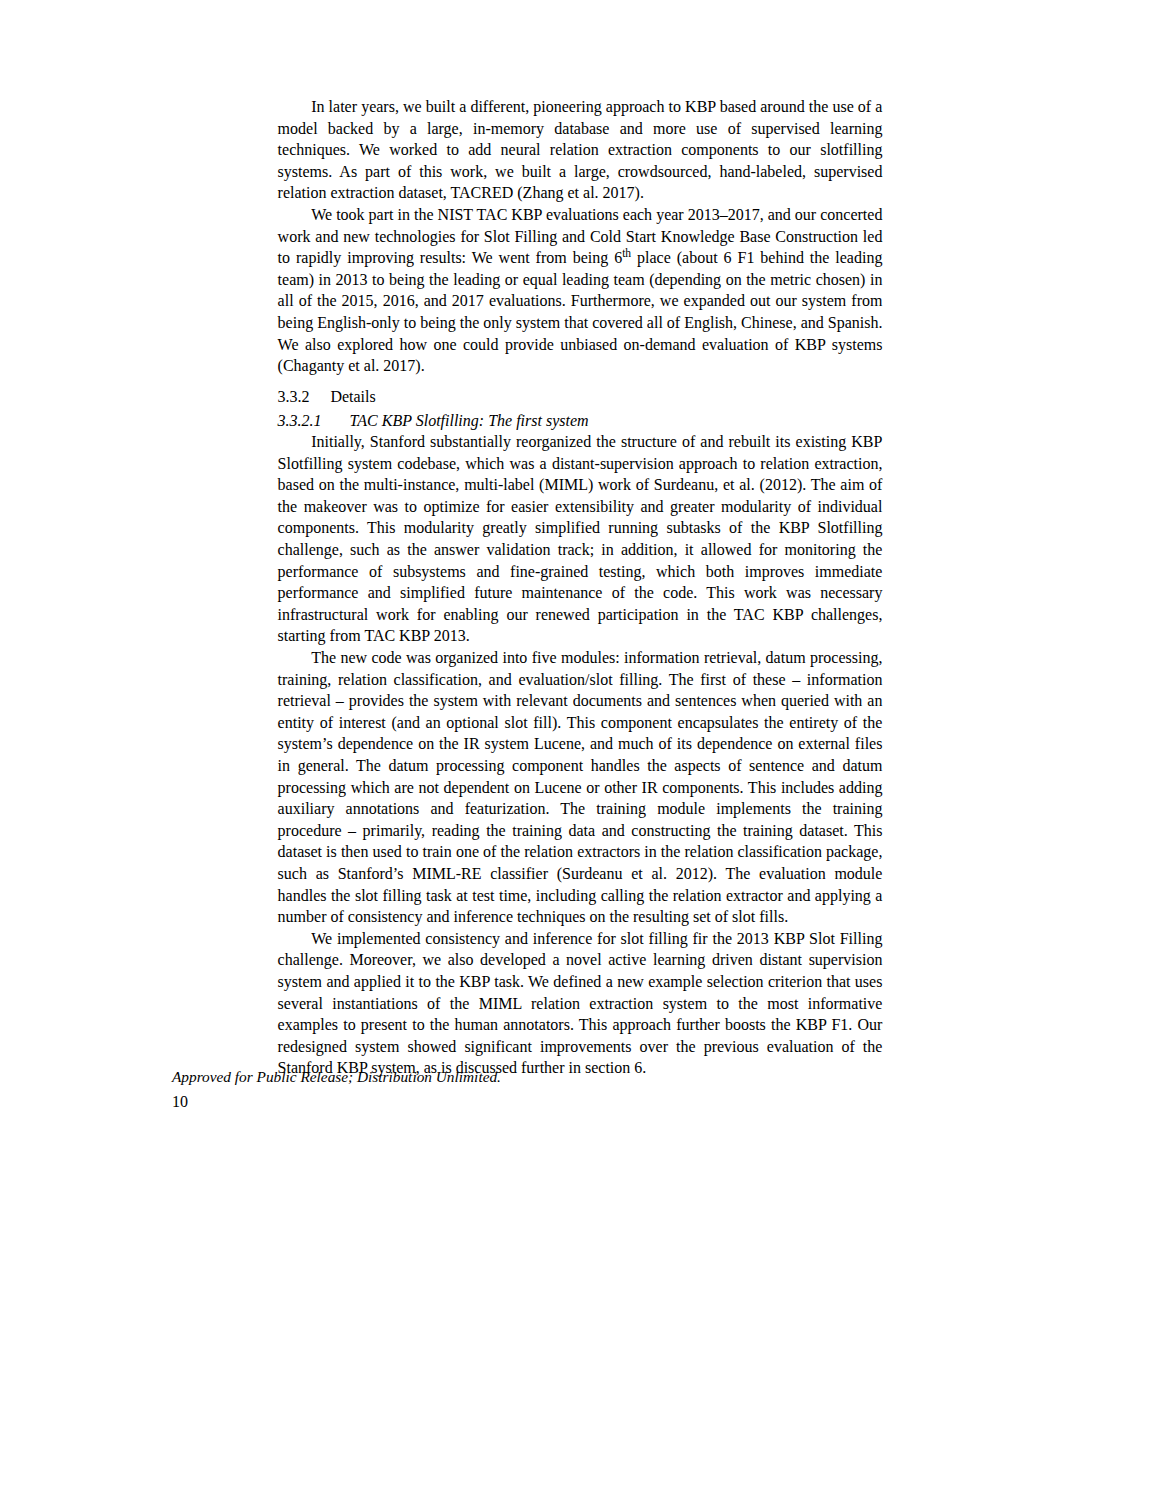In later years, we built a different, pioneering approach to KBP based around the use of a model backed by a large, in-memory database and more use of supervised learning techniques. We worked to add neural relation extraction components to our slotfilling systems. As part of this work, we built a large, crowdsourced, hand-labeled, supervised relation extraction dataset, TACRED (Zhang et al. 2017).
We took part in the NIST TAC KBP evaluations each year 2013–2017, and our concerted work and new technologies for Slot Filling and Cold Start Knowledge Base Construction led to rapidly improving results: We went from being 6th place (about 6 F1 behind the leading team) in 2013 to being the leading or equal leading team (depending on the metric chosen) in all of the 2015, 2016, and 2017 evaluations. Furthermore, we expanded out our system from being English-only to being the only system that covered all of English, Chinese, and Spanish. We also explored how one could provide unbiased on-demand evaluation of KBP systems (Chaganty et al. 2017).
3.3.2 Details
3.3.2.1 TAC KBP Slotfilling: The first system
Initially, Stanford substantially reorganized the structure of and rebuilt its existing KBP Slotfilling system codebase, which was a distant-supervision approach to relation extraction, based on the multi-instance, multi-label (MIML) work of Surdeanu, et al. (2012). The aim of the makeover was to optimize for easier extensibility and greater modularity of individual components. This modularity greatly simplified running subtasks of the KBP Slotfilling challenge, such as the answer validation track; in addition, it allowed for monitoring the performance of subsystems and fine-grained testing, which both improves immediate performance and simplified future maintenance of the code. This work was necessary infrastructural work for enabling our renewed participation in the TAC KBP challenges, starting from TAC KBP 2013.
The new code was organized into five modules: information retrieval, datum processing, training, relation classification, and evaluation/slot filling. The first of these – information retrieval – provides the system with relevant documents and sentences when queried with an entity of interest (and an optional slot fill). This component encapsulates the entirety of the system’s dependence on the IR system Lucene, and much of its dependence on external files in general. The datum processing component handles the aspects of sentence and datum processing which are not dependent on Lucene or other IR components. This includes adding auxiliary annotations and featurization. The training module implements the training procedure – primarily, reading the training data and constructing the training dataset. This dataset is then used to train one of the relation extractors in the relation classification package, such as Stanford’s MIML-RE classifier (Surdeanu et al. 2012). The evaluation module handles the slot filling task at test time, including calling the relation extractor and applying a number of consistency and inference techniques on the resulting set of slot fills.
We implemented consistency and inference for slot filling fir the 2013 KBP Slot Filling challenge. Moreover, we also developed a novel active learning driven distant supervision system and applied it to the KBP task. We defined a new example selection criterion that uses several instantiations of the MIML relation extraction system to the most informative examples to present to the human annotators. This approach further boosts the KBP F1. Our redesigned system showed significant improvements over the previous evaluation of the Stanford KBP system, as is discussed further in section 6.
Approved for Public Release; Distribution Unlimited.
10